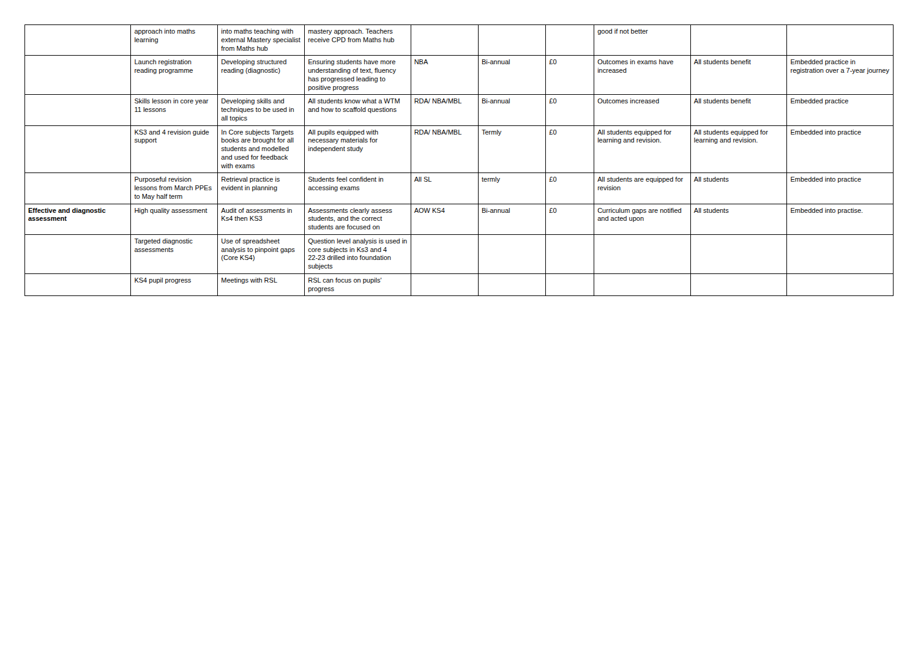| | approach into maths learning | into maths teaching with external Mastery specialist from Maths hub | mastery approach. Teachers receive CPD from Maths hub | | | | good if not better | | |
| | Launch registration reading programme | Developing structured reading (diagnostic) | Ensuring students have more understanding of text, fluency has progressed leading to positive progress | NBA | Bi-annual | £0 | Outcomes in exams have increased | All students benefit | Embedded practice in registration over a 7-year journey |
| | Skills lesson in core year 11 lessons | Developing skills and techniques to be used in all topics | All students know what a WTM and how to scaffold questions | RDA/ NBA/MBL | Bi-annual | £0 | Outcomes increased | All students benefit | Embedded practice |
| | KS3 and 4 revision guide support | In Core subjects Targets books are brought for all students and modelled and used for feedback with exams | All pupils equipped with necessary materials for independent study | RDA/ NBA/MBL | Termly | £0 | All students equipped for learning and revision. | All students equipped for learning and revision. | Embedded into practice |
| | Purposeful revision lessons from March PPEs to May half term | Retrieval practice is evident in planning | Students feel confident in accessing exams | All SL | termly | £0 | All students are equipped for revision | All students | Embedded into practice |
| Effective and diagnostic assessment | High quality assessment | Audit of assessments in Ks4 then KS3 | Assessments clearly assess students, and the correct students are focused on | AOW KS4 | Bi-annual | £0 | Curriculum gaps are notified and acted upon | All students | Embedded into practise. |
| | Targeted diagnostic assessments | Use of spreadsheet analysis to pinpoint gaps (Core KS4) | Question level analysis is used in core subjects in Ks3 and 4 22-23 drilled into foundation subjects | | | | | | |
| | KS4 pupil progress | Meetings with RSL | RSL can focus on pupils' progress | | | | | | |